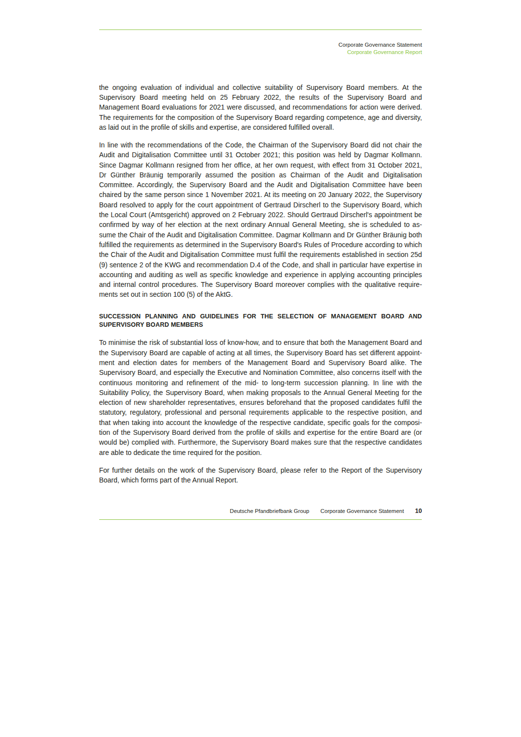Corporate Governance Statement
Corporate Governance Report
the ongoing evaluation of individual and collective suitability of Supervisory Board members. At the Supervisory Board meeting held on 25 February 2022, the results of the Supervisory Board and Management Board evaluations for 2021 were discussed, and recommendations for action were derived. The requirements for the composition of the Supervisory Board regarding competence, age and diversity, as laid out in the profile of skills and expertise, are considered fulfilled overall.
In line with the recommendations of the Code, the Chairman of the Supervisory Board did not chair the Audit and Digitalisation Committee until 31 October 2021; this position was held by Dagmar Kollmann. Since Dagmar Kollmann resigned from her office, at her own request, with effect from 31 October 2021, Dr Günther Bräunig temporarily assumed the position as Chairman of the Audit and Digitalisation Committee. Accordingly, the Supervisory Board and the Audit and Digitalisation Committee have been chaired by the same person since 1 November 2021. At its meeting on 20 January 2022, the Supervisory Board resolved to apply for the court appointment of Gertraud Dirscherl to the Supervisory Board, which the Local Court (Amtsgericht) approved on 2 February 2022. Should Gertraud Dirscherl's appointment be confirmed by way of her election at the next ordinary Annual General Meeting, she is scheduled to assume the Chair of the Audit and Digitalisation Committee. Dagmar Kollmann and Dr Günther Bräunig both fulfilled the requirements as determined in the Supervisory Board's Rules of Procedure according to which the Chair of the Audit and Digitalisation Committee must fulfil the requirements established in section 25d (9) sentence 2 of the KWG and recommendation D.4 of the Code, and shall in particular have expertise in accounting and auditing as well as specific knowledge and experience in applying accounting principles and internal control procedures. The Supervisory Board moreover complies with the qualitative requirements set out in section 100 (5) of the AktG.
Succession planning and guidelines for the selection of Management Board and Supervisory Board members
To minimise the risk of substantial loss of know-how, and to ensure that both the Management Board and the Supervisory Board are capable of acting at all times, the Supervisory Board has set different appointment and election dates for members of the Management Board and Supervisory Board alike. The Supervisory Board, and especially the Executive and Nomination Committee, also concerns itself with the continuous monitoring and refinement of the mid- to long-term succession planning. In line with the Suitability Policy, the Supervisory Board, when making proposals to the Annual General Meeting for the election of new shareholder representatives, ensures beforehand that the proposed candidates fulfil the statutory, regulatory, professional and personal requirements applicable to the respective position, and that when taking into account the knowledge of the respective candidate, specific goals for the composition of the Supervisory Board derived from the profile of skills and expertise for the entire Board are (or would be) complied with. Furthermore, the Supervisory Board makes sure that the respective candidates are able to dedicate the time required for the position.
For further details on the work of the Supervisory Board, please refer to the Report of the Supervisory Board, which forms part of the Annual Report.
Deutsche Pfandbriefbank Group Corporate Governance Statement 10